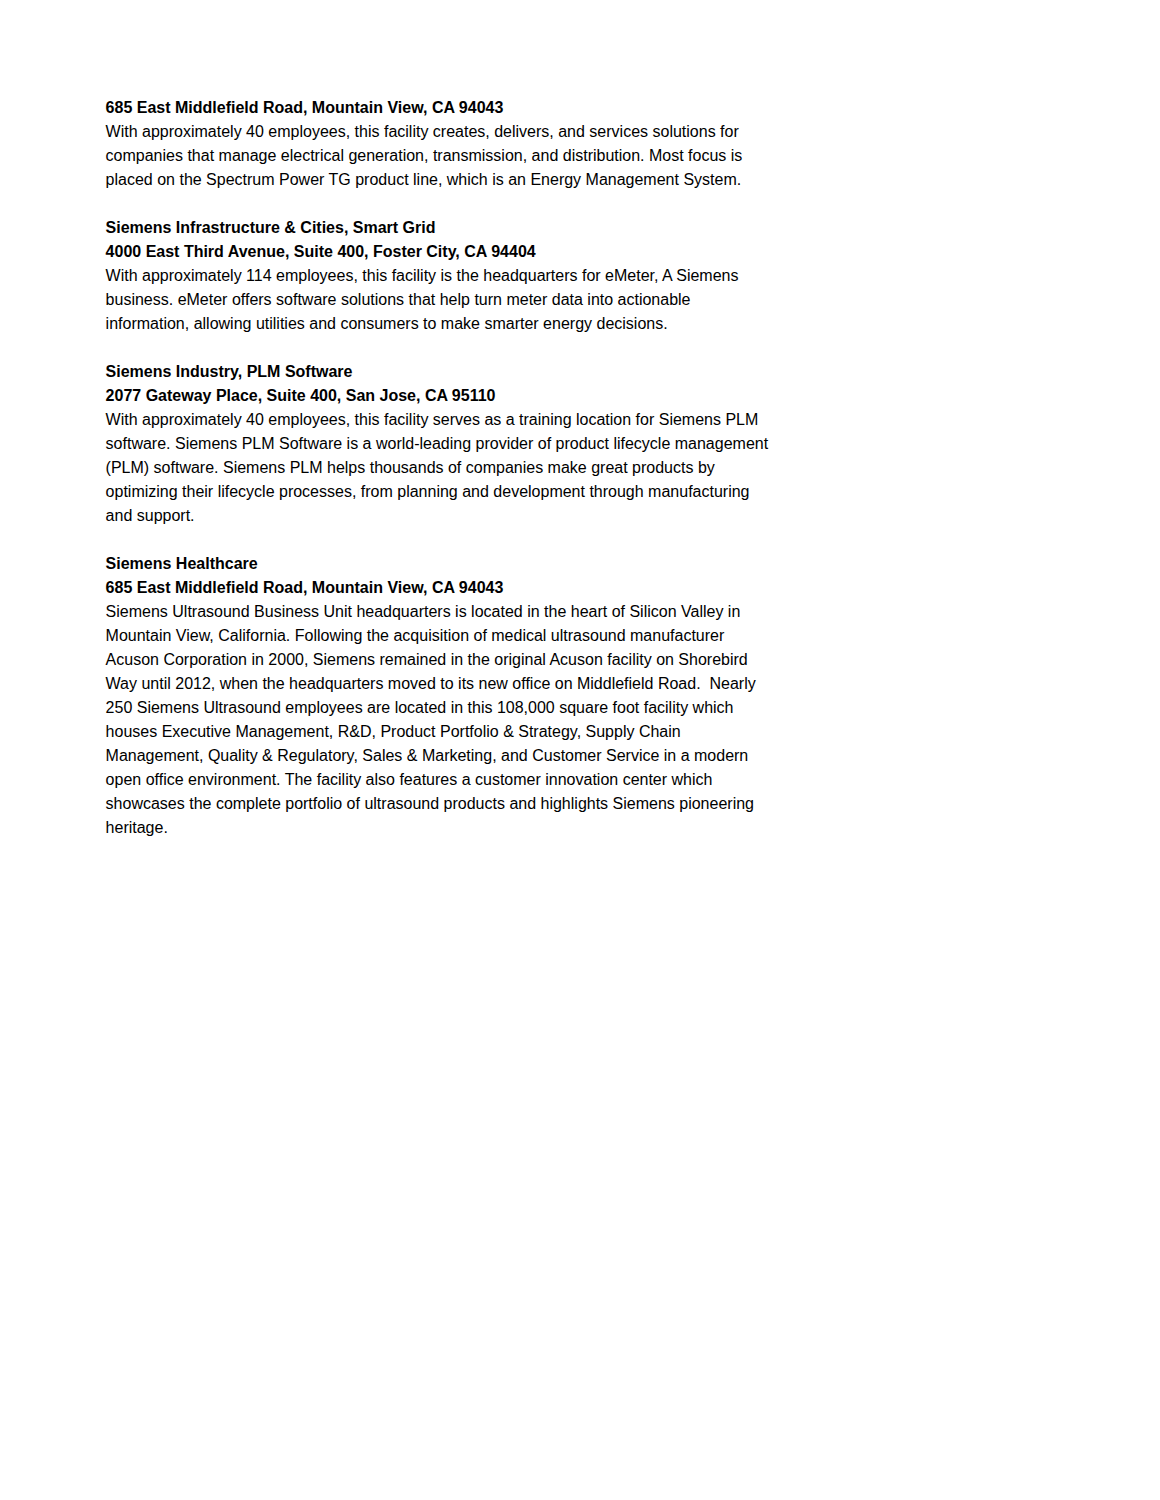685 East Middlefield Road, Mountain View, CA 94043
With approximately 40 employees, this facility creates, delivers, and services solutions for companies that manage electrical generation, transmission, and distribution. Most focus is placed on the Spectrum Power TG product line, which is an Energy Management System.
Siemens Infrastructure & Cities, Smart Grid
4000 East Third Avenue, Suite 400, Foster City, CA 94404
With approximately 114 employees, this facility is the headquarters for eMeter, A Siemens business. eMeter offers software solutions that help turn meter data into actionable information, allowing utilities and consumers to make smarter energy decisions.
Siemens Industry, PLM Software
2077 Gateway Place, Suite 400, San Jose, CA 95110
With approximately 40 employees, this facility serves as a training location for Siemens PLM software. Siemens PLM Software is a world-leading provider of product lifecycle management (PLM) software. Siemens PLM helps thousands of companies make great products by optimizing their lifecycle processes, from planning and development through manufacturing and support.
Siemens Healthcare
685 East Middlefield Road, Mountain View, CA 94043
Siemens Ultrasound Business Unit headquarters is located in the heart of Silicon Valley in Mountain View, California. Following the acquisition of medical ultrasound manufacturer Acuson Corporation in 2000, Siemens remained in the original Acuson facility on Shorebird Way until 2012, when the headquarters moved to its new office on Middlefield Road. Nearly 250 Siemens Ultrasound employees are located in this 108,000 square foot facility which houses Executive Management, R&D, Product Portfolio & Strategy, Supply Chain Management, Quality & Regulatory, Sales & Marketing, and Customer Service in a modern open office environment. The facility also features a customer innovation center which showcases the complete portfolio of ultrasound products and highlights Siemens pioneering heritage.